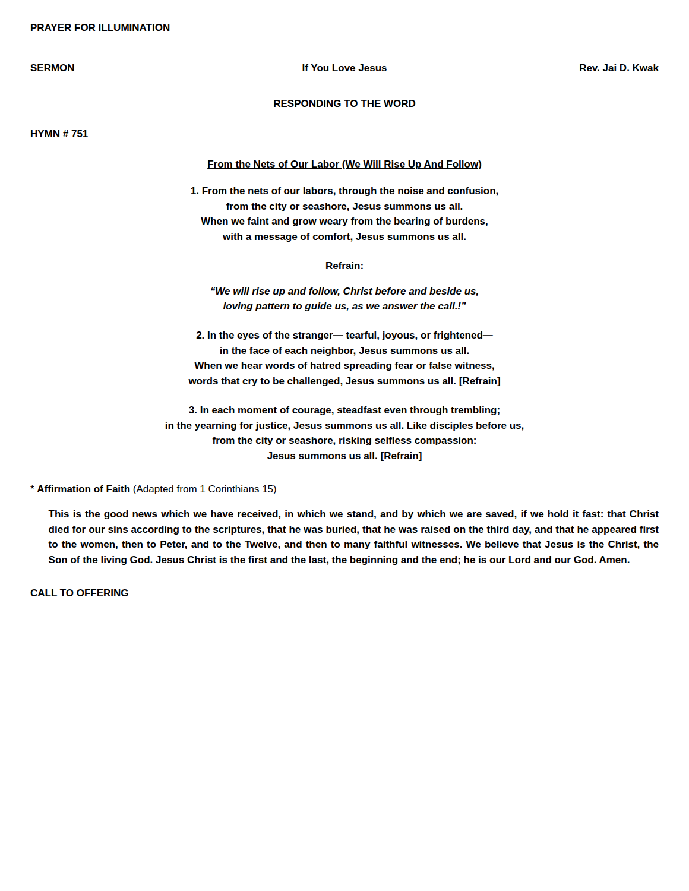PRAYER FOR ILLUMINATION
SERMON If You Love Jesus Rev. Jai D. Kwak
RESPONDING TO THE WORD
HYMN # 751
From the Nets of Our Labor (We Will Rise Up And Follow)
1. From the nets of our labors, through the noise and confusion,
from the city or seashore, Jesus summons us all.
When we faint and grow weary from the bearing of burdens,
with a message of comfort, Jesus summons us all.
Refrain:
“We will rise up and follow, Christ before and beside us,
loving pattern to guide us, as we answer the call.!”
2. In the eyes of the stranger— tearful, joyous, or frightened—
in the face of each neighbor, Jesus summons us all.
When we hear words of hatred spreading fear or false witness,
words that cry to be challenged, Jesus summons us all. [Refrain]
3. In each moment of courage, steadfast even through trembling;
in the yearning for justice, Jesus summons us all. Like disciples before us,
from the city or seashore, risking selfless compassion:
Jesus summons us all. [Refrain]
* Affirmation of Faith (Adapted from 1 Corinthians 15)
This is the good news which we have received, in which we stand, and by which we are saved, if we hold it fast: that Christ died for our sins according to the scriptures, that he was buried, that he was raised on the third day, and that he appeared first to the women, then to Peter, and to the Twelve, and then to many faithful witnesses. We believe that Jesus is the Christ, the Son of the living God. Jesus Christ is the first and the last, the beginning and the end; he is our Lord and our God. Amen.
CALL TO OFFERING